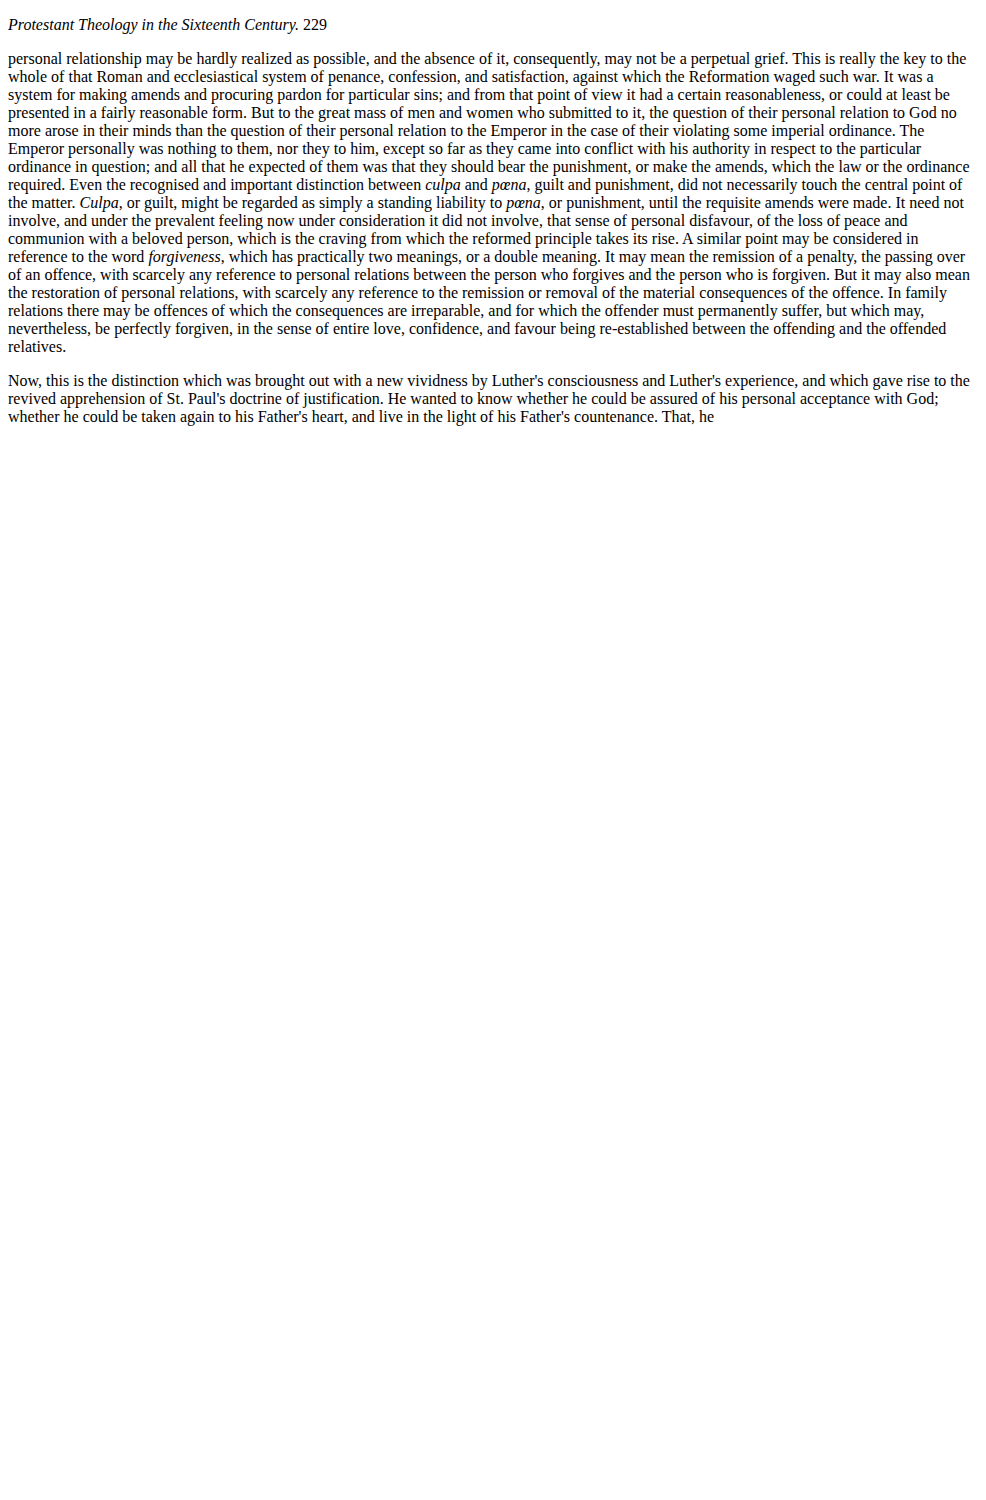Protestant Theology in the Sixteenth Century. 229
personal relationship may be hardly realized as possible, and the absence of it, consequently, may not be a perpetual grief. This is really the key to the whole of that Roman and ecclesiastical system of penance, confession, and satisfaction, against which the Reformation waged such war. It was a system for making amends and procuring pardon for particular sins; and from that point of view it had a certain reasonableness, or could at least be presented in a fairly reasonable form. But to the great mass of men and women who submitted to it, the question of their personal relation to God no more arose in their minds than the question of their personal relation to the Emperor in the case of their violating some imperial ordinance. The Emperor personally was nothing to them, nor they to him, except so far as they came into conflict with his authority in respect to the particular ordinance in question; and all that he expected of them was that they should bear the punishment, or make the amends, which the law or the ordinance required. Even the recognised and important distinction between culpa and pœna, guilt and punishment, did not necessarily touch the central point of the matter. Culpa, or guilt, might be regarded as simply a standing liability to pœna, or punishment, until the requisite amends were made. It need not involve, and under the prevalent feeling now under consideration it did not involve, that sense of personal disfavour, of the loss of peace and communion with a beloved person, which is the craving from which the reformed principle takes its rise. A similar point may be considered in reference to the word forgiveness, which has practically two meanings, or a double meaning. It may mean the remission of a penalty, the passing over of an offence, with scarcely any reference to personal relations between the person who forgives and the person who is forgiven. But it may also mean the restoration of personal relations, with scarcely any reference to the remission or removal of the material consequences of the offence. In family relations there may be offences of which the consequences are irreparable, and for which the offender must permanently suffer, but which may, nevertheless, be perfectly forgiven, in the sense of entire love, confidence, and favour being re-established between the offending and the offended relatives.
Now, this is the distinction which was brought out with a new vividness by Luther's consciousness and Luther's experience, and which gave rise to the revived apprehension of St. Paul's doctrine of justification. He wanted to know whether he could be assured of his personal acceptance with God; whether he could be taken again to his Father's heart, and live in the light of his Father's countenance. That, he